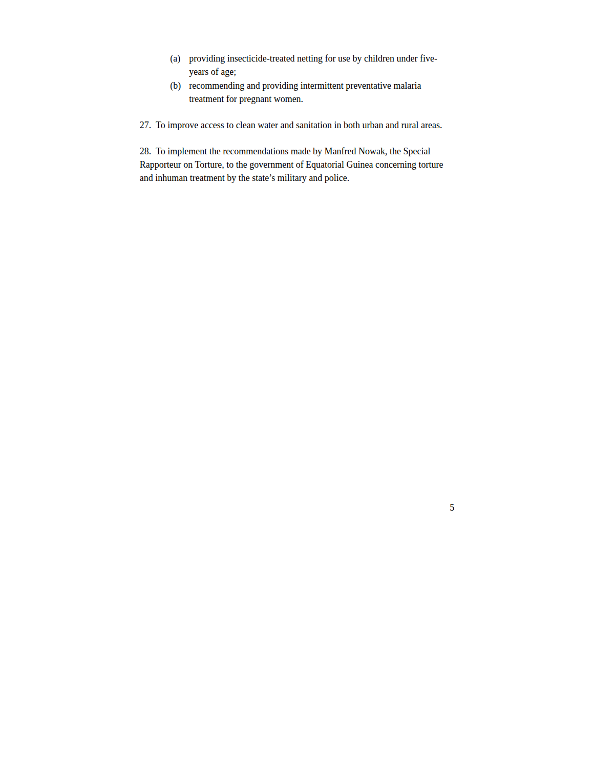(a) providing insecticide-treated netting for use by children under five-years of age;
(b) recommending and providing intermittent preventative malaria treatment for pregnant women.
27. To improve access to clean water and sanitation in both urban and rural areas.
28. To implement the recommendations made by Manfred Nowak, the Special Rapporteur on Torture, to the government of Equatorial Guinea concerning torture and inhuman treatment by the state’s military and police.
5